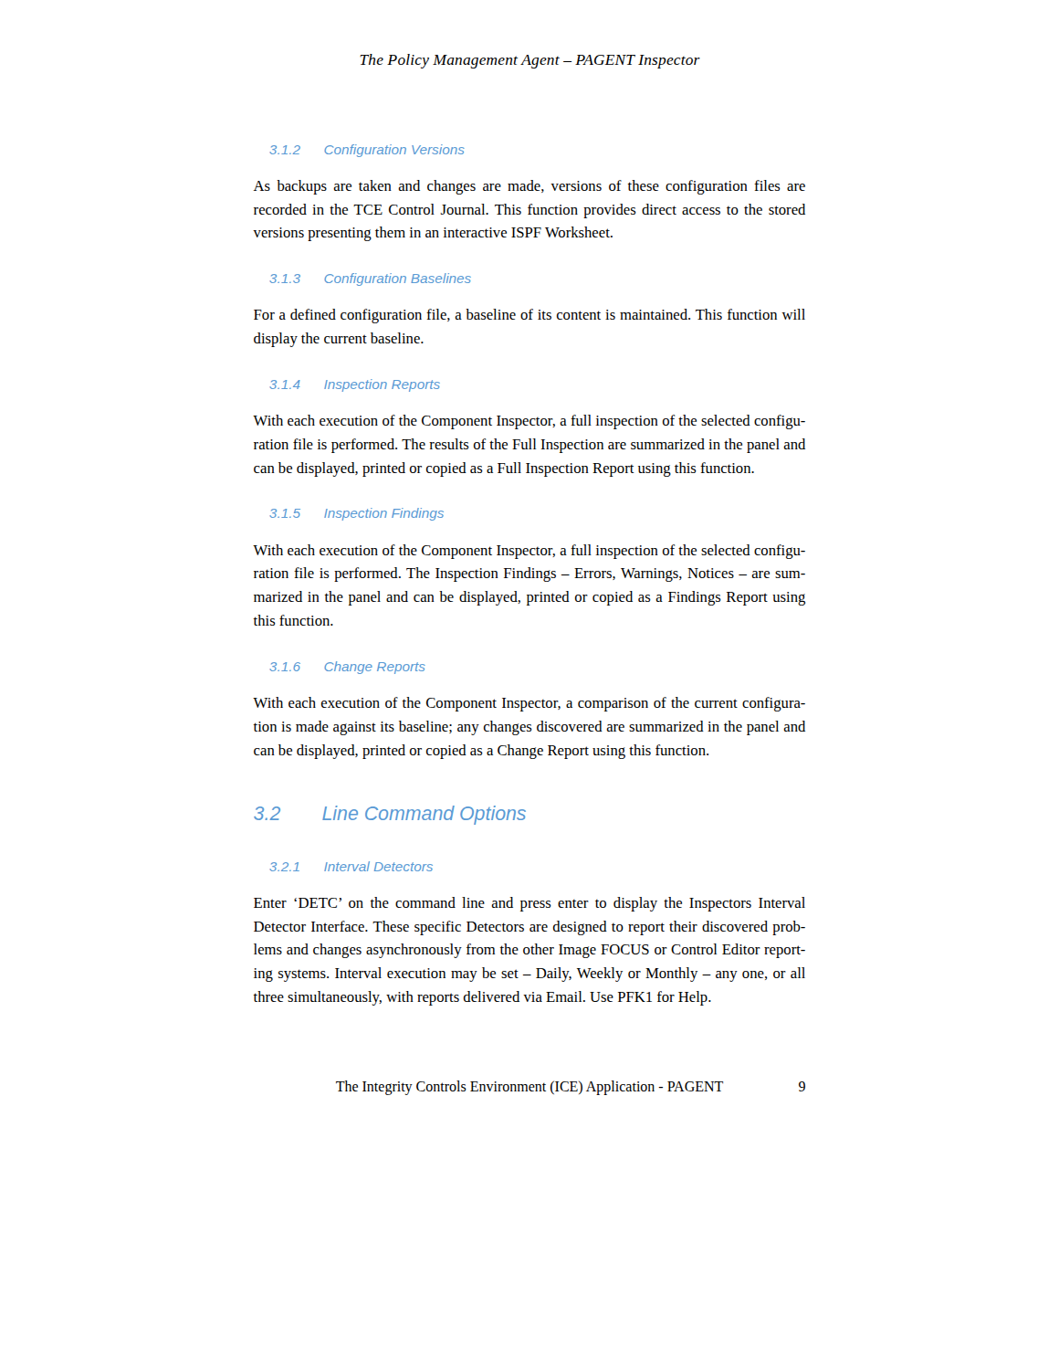The Policy Management Agent – PAGENT Inspector
3.1.2 Configuration Versions
As backups are taken and changes are made, versions of these configuration files are recorded in the TCE Control Journal. This function provides direct access to the stored versions presenting them in an interactive ISPF Worksheet.
3.1.3 Configuration Baselines
For a defined configuration file, a baseline of its content is maintained. This function will display the current baseline.
3.1.4 Inspection Reports
With each execution of the Component Inspector, a full inspection of the selected configuration file is performed. The results of the Full Inspection are summarized in the panel and can be displayed, printed or copied as a Full Inspection Report using this function.
3.1.5 Inspection Findings
With each execution of the Component Inspector, a full inspection of the selected configuration file is performed. The Inspection Findings – Errors, Warnings, Notices – are summarized in the panel and can be displayed, printed or copied as a Findings Report using this function.
3.1.6 Change Reports
With each execution of the Component Inspector, a comparison of the current configuration is made against its baseline; any changes discovered are summarized in the panel and can be displayed, printed or copied as a Change Report using this function.
3.2 Line Command Options
3.2.1 Interval Detectors
Enter ‘DETC’ on the command line and press enter to display the Inspectors Interval Detector Interface. These specific Detectors are designed to report their discovered problems and changes asynchronously from the other Image FOCUS or Control Editor reporting systems. Interval execution may be set – Daily, Weekly or Monthly – any one, or all three simultaneously, with reports delivered via Email. Use PFK1 for Help.
The Integrity Controls Environment (ICE) Application - PAGENT
9